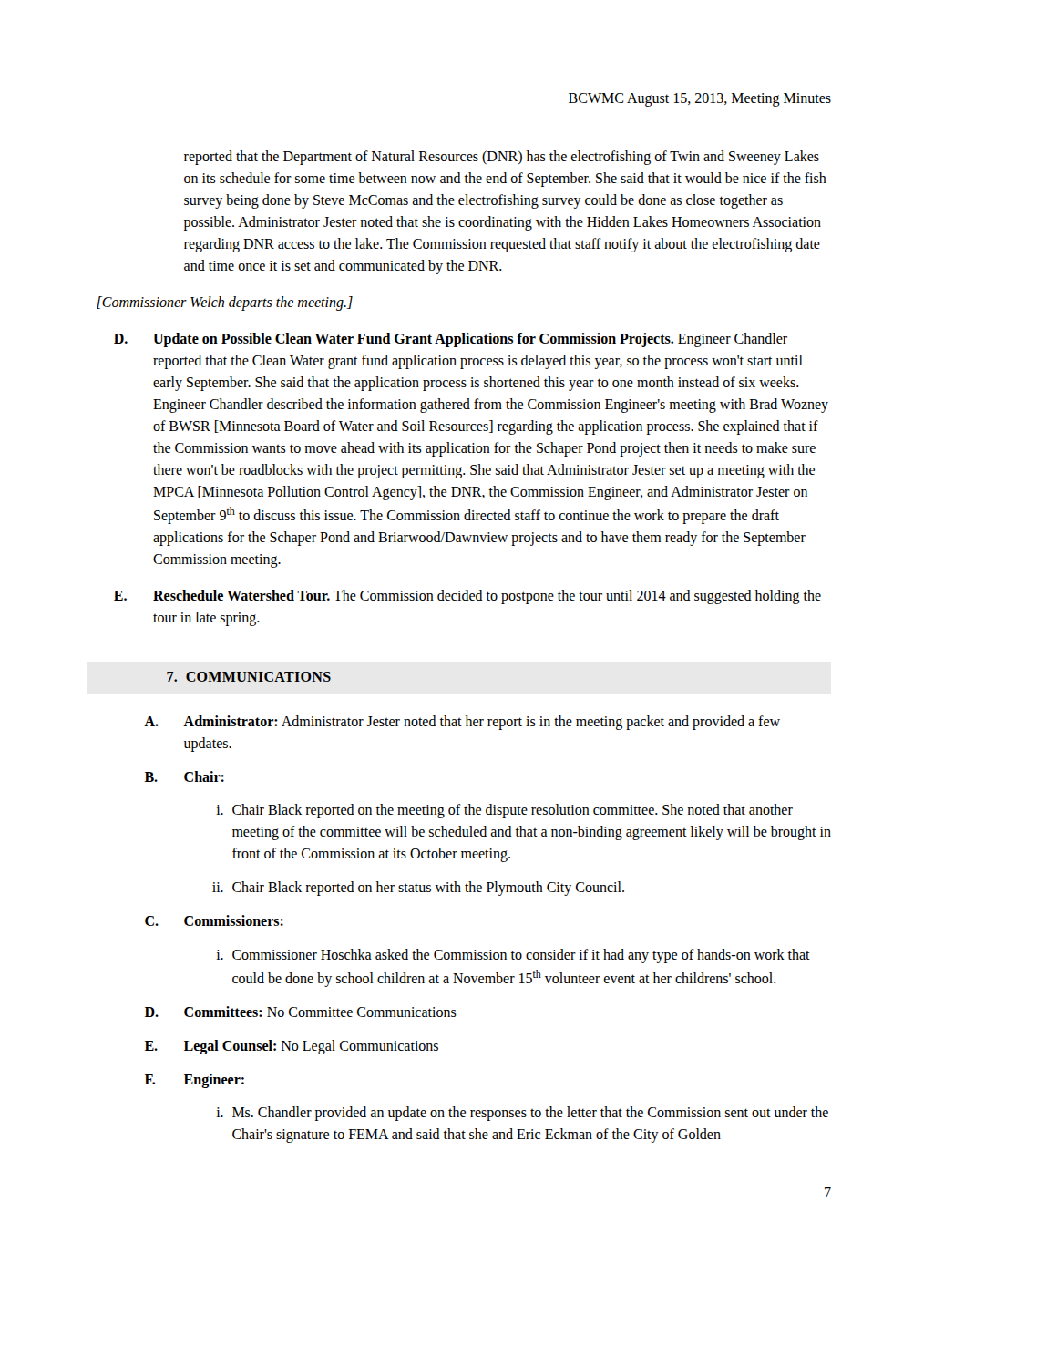BCWMC August 15, 2013, Meeting Minutes
reported that the Department of Natural Resources (DNR) has the electrofishing of Twin and Sweeney Lakes on its schedule for some time between now and the end of September. She said that it would be nice if the fish survey being done by Steve McComas and the electrofishing survey could be done as close together as possible. Administrator Jester noted that she is coordinating with the Hidden Lakes Homeowners Association regarding DNR access to the lake. The Commission requested that staff notify it about the electrofishing date and time once it is set and communicated by the DNR.
[Commissioner Welch departs the meeting.]
D. Update on Possible Clean Water Fund Grant Applications for Commission Projects. Engineer Chandler reported that the Clean Water grant fund application process is delayed this year, so the process won't start until early September. She said that the application process is shortened this year to one month instead of six weeks. Engineer Chandler described the information gathered from the Commission Engineer's meeting with Brad Wozney of BWSR [Minnesota Board of Water and Soil Resources] regarding the application process. She explained that if the Commission wants to move ahead with its application for the Schaper Pond project then it needs to make sure there won't be roadblocks with the project permitting. She said that Administrator Jester set up a meeting with the MPCA [Minnesota Pollution Control Agency], the DNR, the Commission Engineer, and Administrator Jester on September 9th to discuss this issue. The Commission directed staff to continue the work to prepare the draft applications for the Schaper Pond and Briarwood/Dawnview projects and to have them ready for the September Commission meeting.
E. Reschedule Watershed Tour. The Commission decided to postpone the tour until 2014 and suggested holding the tour in late spring.
7. COMMUNICATIONS
A. Administrator: Administrator Jester noted that her report is in the meeting packet and provided a few updates.
B. Chair:
Chair Black reported on the meeting of the dispute resolution committee. She noted that another meeting of the committee will be scheduled and that a non-binding agreement likely will be brought in front of the Commission at its October meeting.
Chair Black reported on her status with the Plymouth City Council.
C. Commissioners:
Commissioner Hoschka asked the Commission to consider if it had any type of hands-on work that could be done by school children at a November 15th volunteer event at her childrens' school.
D. Committees: No Committee Communications
E. Legal Counsel: No Legal Communications
F. Engineer:
Ms. Chandler provided an update on the responses to the letter that the Commission sent out under the Chair's signature to FEMA and said that she and Eric Eckman of the City of Golden
7